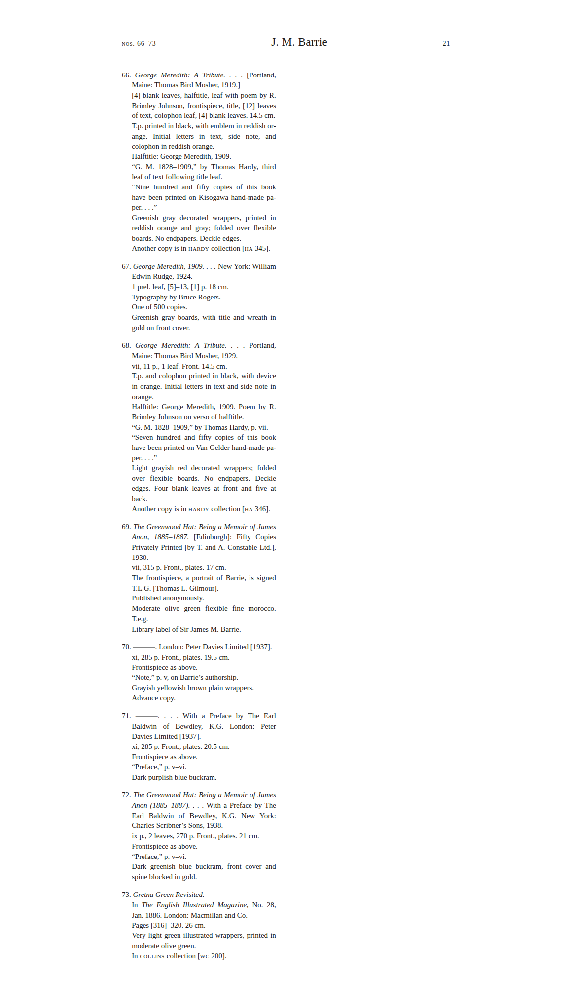nos. 66–73
J. M. Barrie
21
66. George Meredith: A Tribute. . . . [Portland, Maine: Thomas Bird Mosher, 1919.]
[4] blank leaves, halftitle, leaf with poem by R. Brimley Johnson, frontispiece, title, [12] leaves of text, colophon leaf, [4] blank leaves. 14.5 cm.
T.p. printed in black, with emblem in reddish orange. Initial letters in text, side note, and colophon in reddish orange.
Halftitle: George Meredith, 1909.
“G. M. 1828–1909,” by Thomas Hardy, third leaf of text following title leaf.
“Nine hundred and fifty copies of this book have been printed on Kisogawa hand-made paper. . . .”
Greenish gray decorated wrappers, printed in reddish orange and gray; folded over flexible boards. No endpapers. Deckle edges.
Another copy is in hardy collection [ha 345].
67. George Meredith, 1909. . . . New York: William Edwin Rudge, 1924.
1 prel. leaf, [5]–13, [1] p. 18 cm.
Typography by Bruce Rogers.
One of 500 copies.
Greenish gray boards, with title and wreath in gold on front cover.
68. George Meredith: A Tribute. . . . Portland, Maine: Thomas Bird Mosher, 1929.
vii, 11 p., 1 leaf. Front. 14.5 cm.
T.p. and colophon printed in black, with device in orange. Initial letters in text and side note in orange.
Halftitle: George Meredith, 1909. Poem by R. Brimley Johnson on verso of halftitle.
“G. M. 1828–1909,” by Thomas Hardy, p. vii.
“Seven hundred and fifty copies of this book have been printed on Van Gelder hand-made paper. . . .”
Light grayish red decorated wrappers; folded over flexible boards. No endpapers. Deckle edges. Four blank leaves at front and five at back.
Another copy is in hardy collection [ha 346].
69. The Greenwood Hat: Being a Memoir of James Anon, 1885–1887. [Edinburgh]: Fifty Copies Privately Printed [by T. and A. Constable Ltd.], 1930.
vii, 315 p. Front., plates. 17 cm.
The frontispiece, a portrait of Barrie, is signed T.L.G. [Thomas L. Gilmour].
Published anonymously.
Moderate olive green flexible fine morocco. T.e.g.
Library label of Sir James M. Barrie.
70. ———. London: Peter Davies Limited [1937].
xi, 285 p. Front., plates. 19.5 cm.
Frontispiece as above.
“Note,” p. v, on Barrie’s authorship.
Grayish yellowish brown plain wrappers.
Advance copy.
71. ———. . . . With a Preface by The Earl Baldwin of Bewdley, K.G. London: Peter Davies Limited [1937].
xi, 285 p. Front., plates. 20.5 cm.
Frontispiece as above.
“Preface,” p. v–vi.
Dark purplish blue buckram.
72. The Greenwood Hat: Being a Memoir of James Anon (1885–1887). . . . With a Preface by The Earl Baldwin of Bewdley, K.G. New York: Charles Scribner’s Sons, 1938.
ix p., 2 leaves, 270 p. Front., plates. 21 cm.
Frontispiece as above.
“Preface,” p. v–vi.
Dark greenish blue buckram, front cover and spine blocked in gold.
73. Gretna Green Revisited.
In The English Illustrated Magazine, No. 28, Jan. 1886. London: Macmillan and Co.
Pages [316]–320. 26 cm.
Very light green illustrated wrappers, printed in moderate olive green.
In collins collection [wc 200].